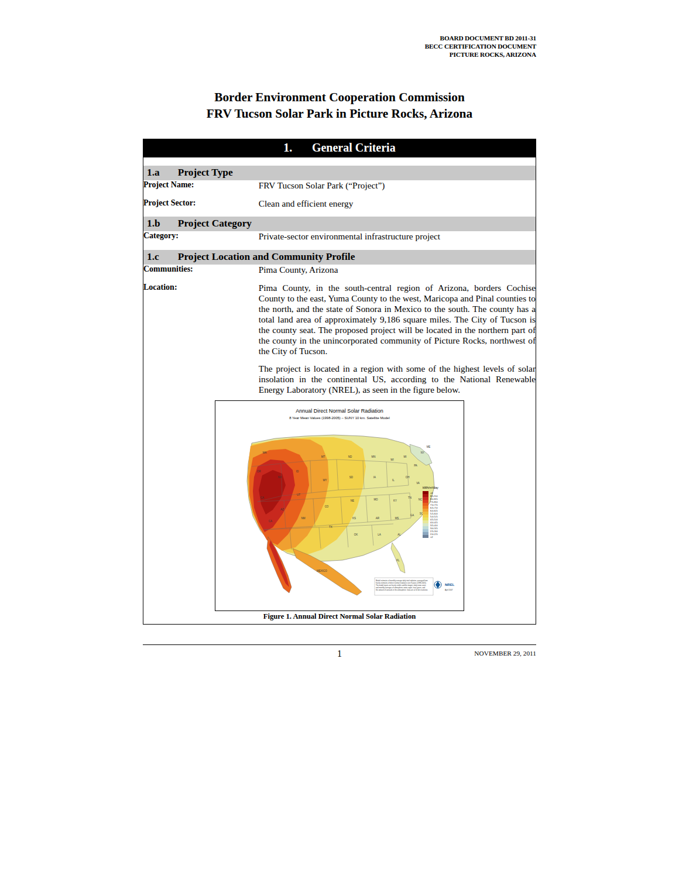BOARD DOCUMENT BD 2011-31
BECC CERTIFICATION DOCUMENT
PICTURE ROCKS, ARIZONA
Border Environment Cooperation Commission
FRV Tucson Solar Park in Picture Rocks, Arizona
1. General Criteria
1.a Project Type
| Project Name: | FRV Tucson Solar Park (“Project”) |
| Project Sector: | Clean and efficient energy |
1.b Project Category
| Category: | Private-sector environmental infrastructure project |
1.c Project Location and Community Profile
| Communities: | Pima County, Arizona |
| Location: | Pima County, in the south-central region of Arizona, borders Cochise County to the east, Yuma County to the west, Maricopa and Pinal counties to the north, and the state of Sonora in Mexico to the south. The county has a total land area of approximately 9,186 square miles. The City of Tucson is the county seat. The proposed project will be located in the northern part of the county in the unincorporated community of Picture Rocks, northwest of the City of Tucson. The project is located in a region with some of the highest levels of solar insolation in the continental US, according to the National Renewable Energy Laboratory (NREL), as seen in the figure below. |
Annual Direct Normal Solar Radiation 8 Year Mean Values (1998-2005) – SUNY 10 km. Satellite Model WA OR CA CA NV AZ ID UT NM MT WY CO TX ND SD NE KS OK MN IA MO AR LA WI IL KY MS AL MI OH TN GA PA VA NC SC NY ME FL MEXICO kWh/m²/day >9 8.5-9.0 8.0-8.5 7.5-8.0 7.0-7.5 6.5-7.0 6.0-6.5 5.5-6.0 5.0-5.5 4.5-5.0 4.0-4.5 3.5-4.0 3.0-3.5 2.5-3.0 2.0-2.5 <2 Model estimates of monthly average daily total radiation, averaged from hourly estimates of direct normal irradiance over 8 years (1998-2005). The model inputs are hourly visible satellite images, daily snow cover, and monthly averages of atmospheric water vapor, trace gases, and the amount of aerosols in the atmosphere. Data are at 10 km resolution. NREL April 2007
Figure 1. Annual Direct Normal Solar Radiation
1 NOVEMBER 29, 2011